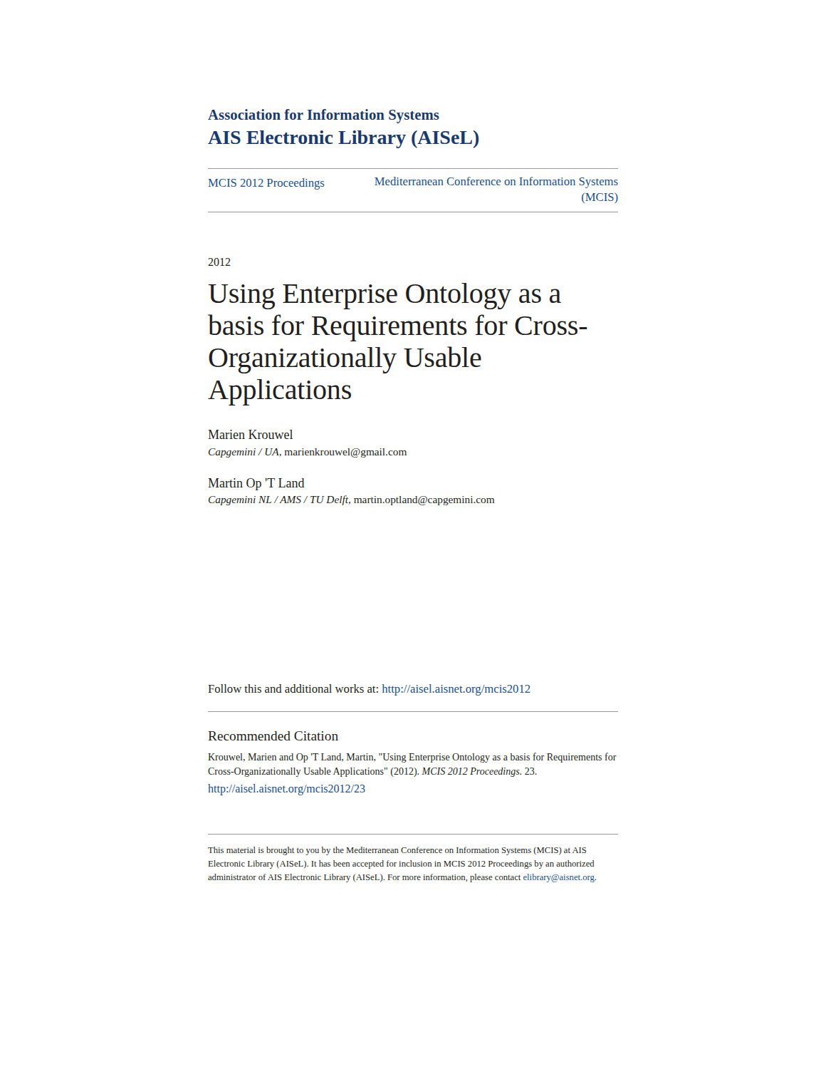Association for Information Systems
AIS Electronic Library (AISeL)
MCIS 2012 Proceedings
Mediterranean Conference on Information Systems
(MCIS)
2012
Using Enterprise Ontology as a basis for Requirements for Cross-Organizationally Usable Applications
Marien Krouwel
Capgemini / UA, marienkrouwel@gmail.com
Martin Op 'T Land
Capgemini NL / AMS / TU Delft, martin.optland@capgemini.com
Follow this and additional works at: http://aisel.aisnet.org/mcis2012
Recommended Citation
Krouwel, Marien and Op 'T Land, Martin, "Using Enterprise Ontology as a basis for Requirements for Cross-Organizationally Usable Applications" (2012). MCIS 2012 Proceedings. 23.
http://aisel.aisnet.org/mcis2012/23
This material is brought to you by the Mediterranean Conference on Information Systems (MCIS) at AIS Electronic Library (AISeL). It has been accepted for inclusion in MCIS 2012 Proceedings by an authorized administrator of AIS Electronic Library (AISeL). For more information, please contact elibrary@aisnet.org.